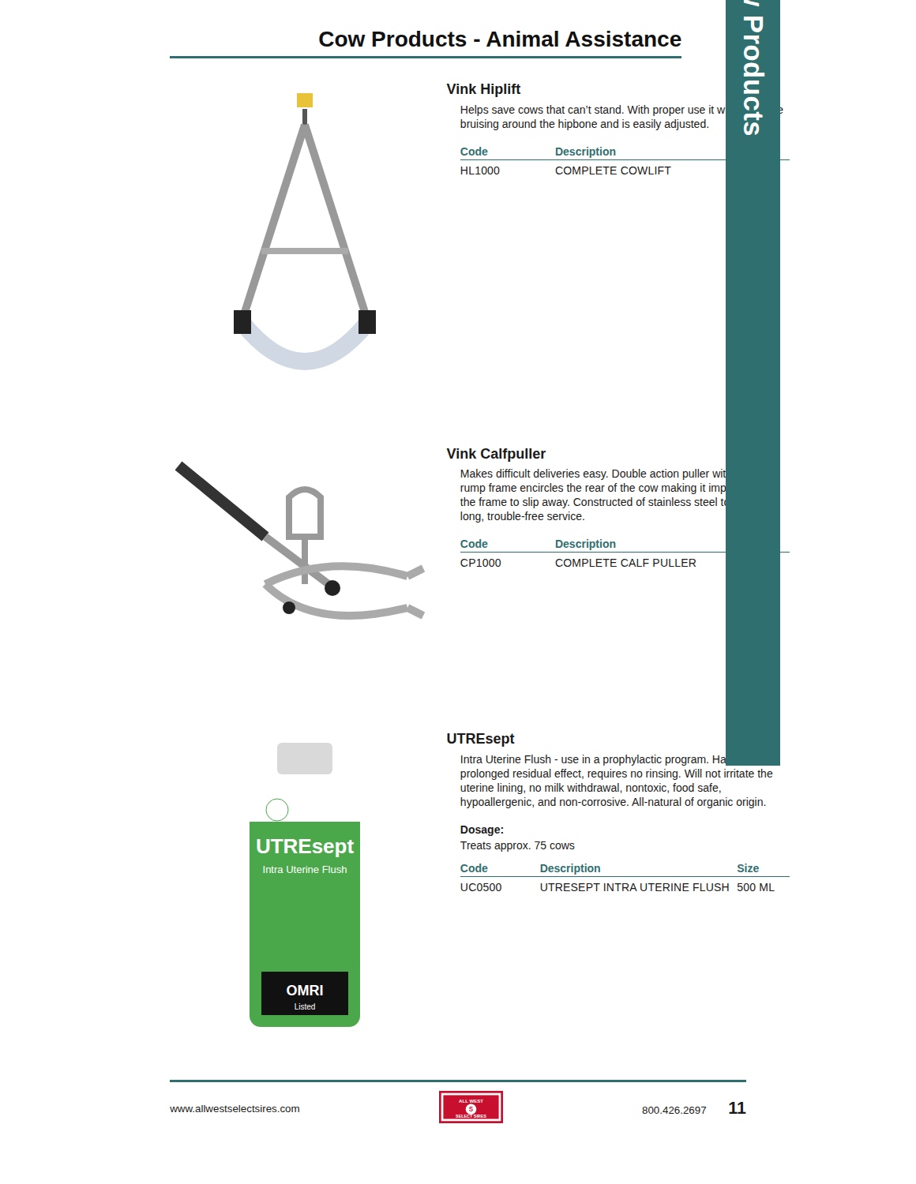Cow Products
Cow Products - Animal Assistance
Vink Hiplift
Helps save cows that can’t stand. With proper use it will not cause bruising around the hipbone and is easily adjusted.
| Code | Description |
| --- | --- |
| HL1000 | COMPLETE COWLIFT |
Vink Calfpuller
Makes difficult deliveries easy. Double action puller with unique rump frame encircles the rear of the cow making it impossible for the frame to slip away. Constructed of stainless steel to ensure long, trouble-free service.
| Code | Description |
| --- | --- |
| CP1000 | COMPLETE CALF PULLER |
UTREsept
Intra Uterine Flush - use in a prophylactic program. Has a prolonged residual effect, requires no rinsing. Will not irritate the uterine lining, no milk withdrawal, nontoxic, food safe, hypoallergenic, and non-corrosive. All-natural of organic origin.
Dosage:
Treats approx. 75 cows
| Code | Description | Size |
| --- | --- | --- |
| UC0500 | UTRESEPT INTRA UTERINE FLUSH | 500 ML |
www.allwestselectsires.com
800.426.2697 11